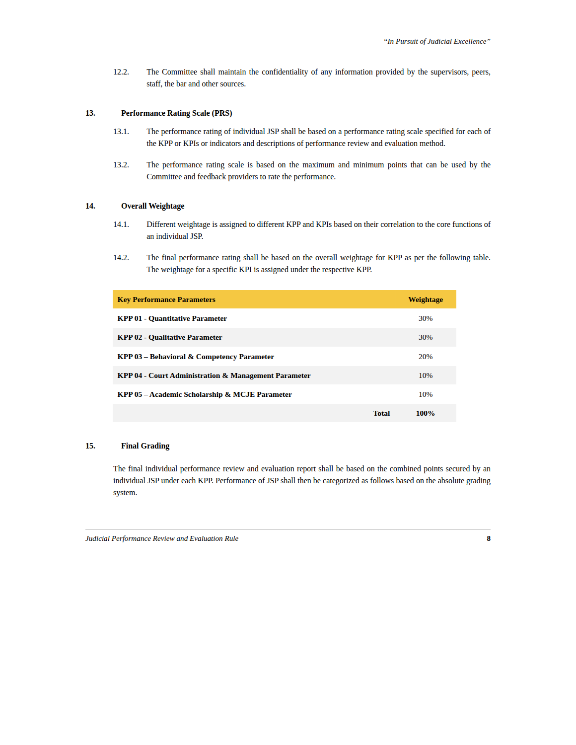“In Pursuit of Judicial Excellence”
12.2.
The Committee shall maintain the confidentiality of any information provided by the supervisors, peers, staff, the bar and other sources.
13.
Performance Rating Scale (PRS)
13.1.
The performance rating of individual JSP shall be based on a performance rating scale specified for each of the KPP or KPIs or indicators and descriptions of performance review and evaluation method.
13.2.
The performance rating scale is based on the maximum and minimum points that can be used by the Committee and feedback providers to rate the performance.
14.
Overall Weightage
14.1.
Different weightage is assigned to different KPP and KPIs based on their correlation to the core functions of an individual JSP.
14.2.
The final performance rating shall be based on the overall weightage for KPP as per the following table. The weightage for a specific KPI is assigned under the respective KPP.
| Key Performance Parameters | Weightage |
| --- | --- |
| KPP 01 - Quantitative Parameter | 30% |
| KPP 02 - Qualitative Parameter | 30% |
| KPP 03 – Behavioral & Competency Parameter | 20% |
| KPP 04 - Court Administration & Management Parameter | 10% |
| KPP 05 – Academic Scholarship & MCJE Parameter | 10% |
| Total | 100% |
15.
Final Grading
The final individual performance review and evaluation report shall be based on the combined points secured by an individual JSP under each KPP. Performance of JSP shall then be categorized as follows based on the absolute grading system.
Judicial Performance Review and Evaluation Rule 8